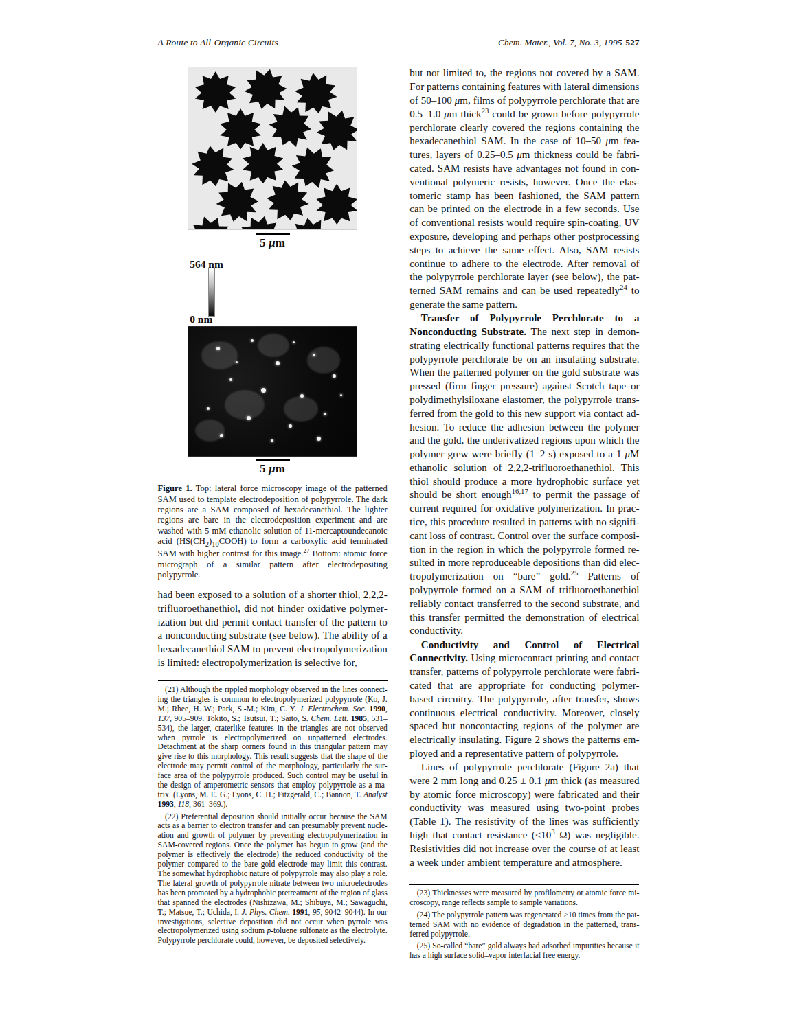A Route to All-Organic Circuits
Chem. Mater., Vol. 7, No. 3, 1995527
5 μm
564 nm
0 nm
5 μm
Figure 1. Top: lateral force microscopy image of the patterned SAM used to template electrodeposition of polypyrrole. The dark regions are a SAM composed of hexadecanethiol. The lighter regions are bare in the electrodeposition experiment and are washed with 5 mM ethanolic solution of 11-mercaptoundecanoic acid (HS(CH2)10COOH) to form a carboxylic acid terminated SAM with higher contrast for this image.27 Bottom: atomic force micrograph of a similar pattern after electrodepositing polypyrrole.
had been exposed to a solution of a shorter thiol, 2,2,2-trifluoroethanethiol, did not hinder oxidative polymerization but did permit contact transfer of the pattern to a nonconducting substrate (see below). The ability of a hexadecanethiol SAM to prevent electropolymerization is limited: electropolymerization is selective for,
(21) Although the rippled morphology observed in the lines connecting the triangles is common to electropolymerized polypyrrole (Ko, J. M.; Rhee, H. W.; Park, S.-M.; Kim, C. Y. J. Electrochem. Soc. 1990, 137, 905–909. Tokito, S.; Tsutsui, T.; Saito, S. Chem. Lett. 1985, 531–534), the larger, craterlike features in the triangles are not observed when pyrrole is electropolymerized on unpatterned electrodes. Detachment at the sharp corners found in this triangular pattern may give rise to this morphology. This result suggests that the shape of the electrode may permit control of the morphology, particularly the surface area of the polypyrrole produced. Such control may be useful in the design of amperometric sensors that employ polypyrrole as a matrix. (Lyons, M. E. G.; Lyons, C. H.; Fitzgerald, C.; Bannon, T. Analyst 1993, 118, 361–369.).
(22) Preferential deposition should initially occur because the SAM acts as a barrier to electron transfer and can presumably prevent nucleation and growth of polymer by preventing electropolymerization in SAM-covered regions. Once the polymer has begun to grow (and the polymer is effectively the electrode) the reduced conductivity of the polymer compared to the bare gold electrode may limit this contrast. The somewhat hydrophobic nature of polypyrrole may also play a role. The lateral growth of polypyrrole nitrate between two microelectrodes has been promoted by a hydrophobic pretreatment of the region of glass that spanned the electrodes (Nishizawa, M.; Shibuya, M.; Sawaguchi, T.; Matsue, T.; Uchida, I. J. Phys. Chem. 1991, 95, 9042–9044). In our investigations, selective deposition did not occur when pyrrole was electropolymerized using sodium p-toluene sulfonate as the electrolyte. Polypyrrole perchlorate could, however, be deposited selectively.
but not limited to, the regions not covered by a SAM. For patterns containing features with lateral dimensions of 50–100 μm, films of polypyrrole perchlorate that are 0.5–1.0 μm thick23 could be grown before polypyrrole perchlorate clearly covered the regions containing the hexadecanethiol SAM. In the case of 10–50 μm features, layers of 0.25–0.5 μm thickness could be fabricated. SAM resists have advantages not found in conventional polymeric resists, however. Once the elastomeric stamp has been fashioned, the SAM pattern can be printed on the electrode in a few seconds. Use of conventional resists would require spin-coating, UV exposure, developing and perhaps other postprocessing steps to achieve the same effect. Also, SAM resists continue to adhere to the electrode. After removal of the polypyrrole perchlorate layer (see below), the patterned SAM remains and can be used repeatedly24 to generate the same pattern.
Transfer of Polypyrrole Perchlorate to a Nonconducting Substrate. The next step in demonstrating electrically functional patterns requires that the polypyrrole perchlorate be on an insulating substrate. When the patterned polymer on the gold substrate was pressed (firm finger pressure) against Scotch tape or polydimethylsiloxane elastomer, the polypyrrole transferred from the gold to this new support via contact adhesion. To reduce the adhesion between the polymer and the gold, the underivatized regions upon which the polymer grew were briefly (1–2 s) exposed to a 1 μ M ethanolic solution of 2,2,2-trifluoroethanethiol. This thiol should produce a more hydrophobic surface yet should be short enough16,17 to permit the passage of current required for oxidative polymerization. In practice, this procedure resulted in patterns with no significant loss of contrast. Control over the surface composition in the region in which the polypyrrole formed resulted in more reproduceable depositions than did electropolymerization on “bare” gold.25 Patterns of polypyrrole formed on a SAM of trifluoroethanethiol reliably contact transferred to the second substrate, and this transfer permitted the demonstration of electrical conductivity.
Conductivity and Control of Electrical Connectivity. Using microcontact printing and contact transfer, patterns of polypyrrole perchlorate were fabricated that are appropriate for conducting polymer-based circuitry. The polypyrrole, after transfer, shows continuous electrical conductivity. Moreover, closely spaced but noncontacting regions of the polymer are electrically insulating. Figure 2 shows the patterns employed and a representative pattern of polypyrrole.
Lines of polypyrrole perchlorate (Figure 2a) that were 2 mm long and 0.25 ± 0.1 μm thick (as measured by atomic force microscopy) were fabricated and their conductivity was measured using two-point probes (Table 1). The resistivity of the lines was sufficiently high that contact resistance (<103 Ω) was negligible. Resistivities did not increase over the course of at least a week under ambient temperature and atmosphere.
(23) Thicknesses were measured by profilometry or atomic force microscopy, range reflects sample to sample variations.
(24) The polypyrrole pattern was regenerated >10 times from the patterned SAM with no evidence of degradation in the patterned, transferred polypyrrole.
(25) So-called “bare” gold always had adsorbed impurities because it has a high surface solid–vapor interfacial free energy.